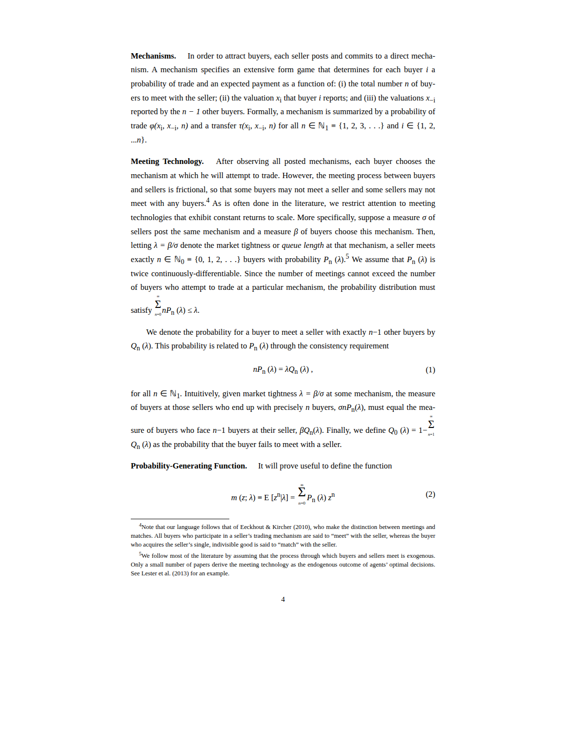Mechanisms. In order to attract buyers, each seller posts and commits to a direct mechanism. A mechanism specifies an extensive form game that determines for each buyer i a probability of trade and an expected payment as a function of: (i) the total number n of buyers to meet with the seller; (ii) the valuation xi that buyer i reports; and (iii) the valuations x−i reported by the n − 1 other buyers. Formally, a mechanism is summarized by a probability of trade φ(xi, x−i, n) and a transfer τ(xi, x−i, n) for all n ∈ ℕ1 ≡ {1, 2, 3, . . .} and i ∈ {1, 2, ...n}.
Meeting Technology. After observing all posted mechanisms, each buyer chooses the mechanism at which he will attempt to trade. However, the meeting process between buyers and sellers is frictional, so that some buyers may not meet a seller and some sellers may not meet with any buyers.4 As is often done in the literature, we restrict attention to meeting technologies that exhibit constant returns to scale. More specifically, suppose a measure σ of sellers post the same mechanism and a measure β of buyers choose this mechanism. Then, letting λ = β/σ denote the market tightness or queue length at that mechanism, a seller meets exactly n ∈ ℕ0 ≡ {0, 1, 2, . . .} buyers with probability Pn (λ).5 We assume that Pn (λ) is twice continuously-differentiable. Since the number of meetings cannot exceed the number of buyers who attempt to trade at a particular mechanism, the probability distribution must satisfy ∞Σn=0 nPn (λ) ≤ λ.
We denote the probability for a buyer to meet a seller with exactly n−1 other buyers by Qn (λ). This probability is related to Pn (λ) through the consistency requirement
nPn (λ) = λQn (λ) , (1)
for all n ∈ ℕ1. Intuitively, given market tightness λ = β/σ at some mechanism, the measure of buyers at those sellers who end up with precisely n buyers, σnPn(λ), must equal the measure of buyers who face n−1 buyers at their seller, βQn(λ). Finally, we define Q0 (λ) = 1−∞Σn=1 Qn (λ) as the probability that the buyer fails to meet with a seller.
Probability-Generating Function. It will prove useful to define the function
m (z; λ) ≡ E [zn|λ] = ∞Σn=0 Pn (λ) zn (2)
4Note that our language follows that of Eeckhout & Kircher (2010), who make the distinction between meetings and matches. All buyers who participate in a seller’s trading mechanism are said to “meet” with the seller, whereas the buyer who acquires the seller’s single, indivisible good is said to “match” with the seller.
5We follow most of the literature by assuming that the process through which buyers and sellers meet is exogenous. Only a small number of papers derive the meeting technology as the endogenous outcome of agents’ optimal decisions. See Lester et al. (2013) for an example.
4